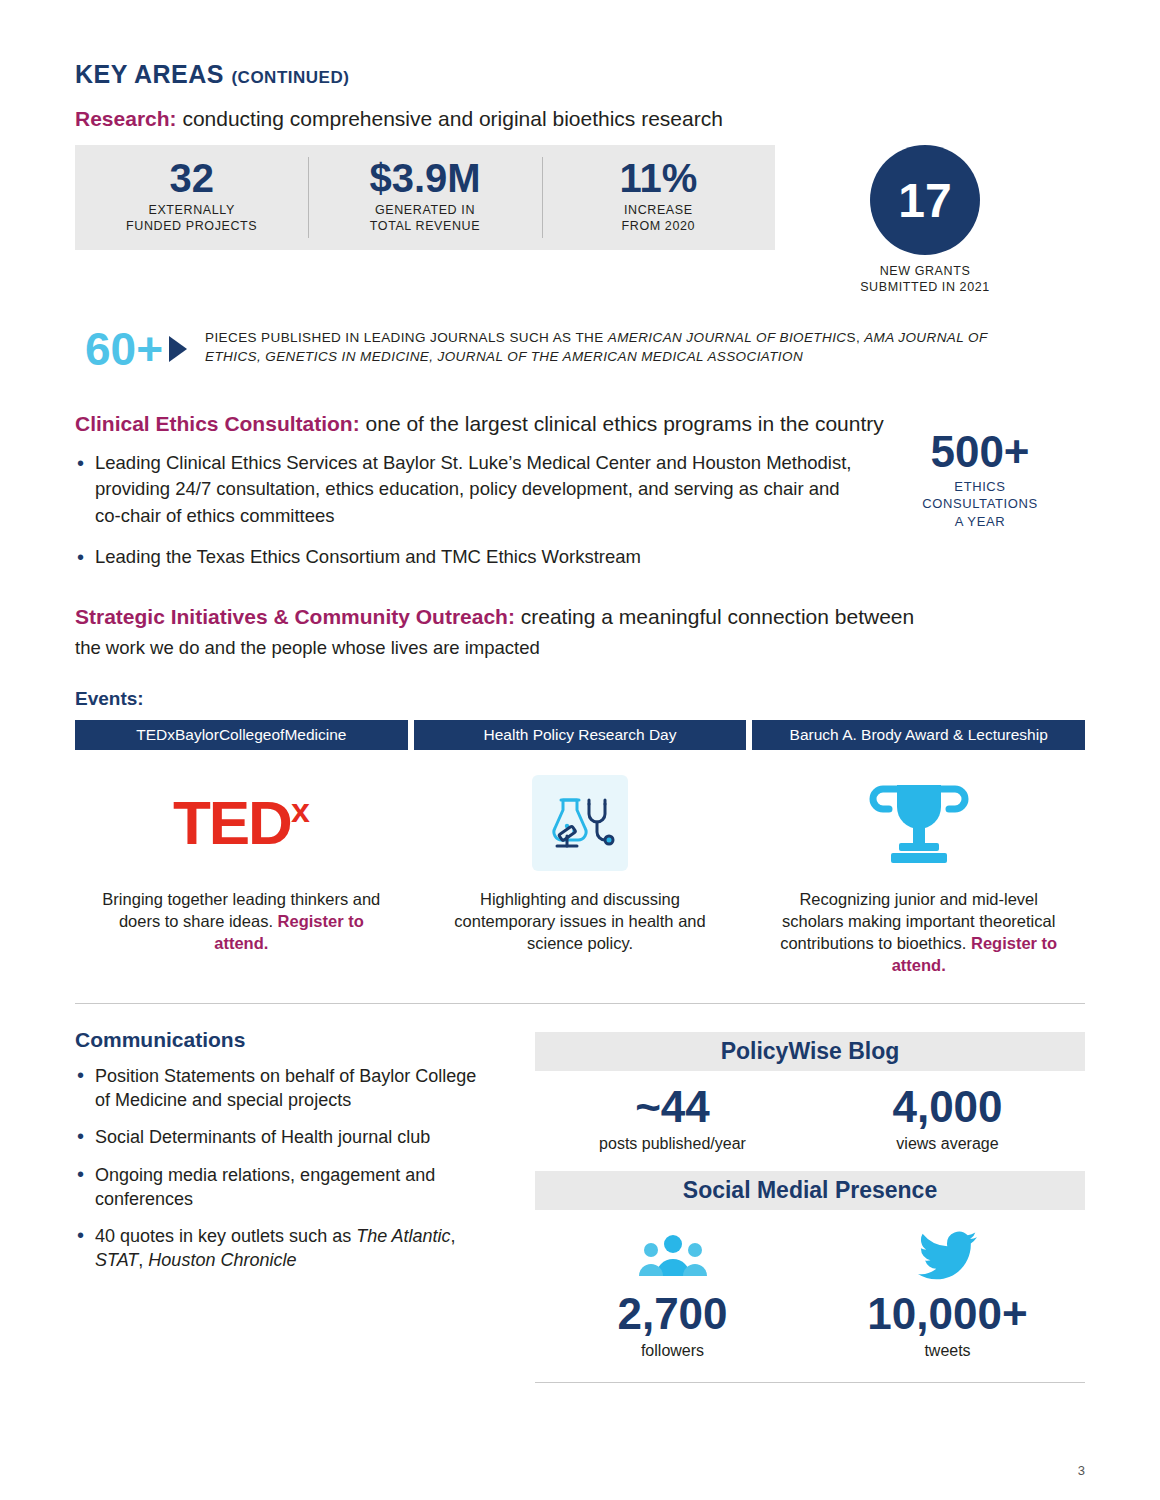Key Areas (continued)
Research: conducting comprehensive and original bioethics research
32
Externally
Funded Projects
$3.9M
Generated in
Total Revenue
11%
Increase
from 2020
17
New Grants
Submitted in 2021
60+
Pieces published in leading journals such as the American Journal of Bioethics, AMA Journal of Ethics, Genetics in Medicine, Journal of the American Medical Association
Clinical Ethics Consultation: one of the largest clinical ethics programs in the country
Leading Clinical Ethics Services at Baylor St. Luke’s Medical Center and Houston Methodist, providing 24/7 consultation, ethics education, policy development, and serving as chair and co-chair of ethics committees
Leading the Texas Ethics Consortium and TMC Ethics Workstream
500+
Ethics
Consultations
a Year
Strategic Initiatives & Community Outreach: creating a meaningful connection between
the work we do and the people whose lives are impacted
Events:
TEDxBaylorCollegeofMedicine
TEDx
Bringing together leading thinkers and doers to share ideas. Register to attend.
Health Policy Research Day
Highlighting and discussing contemporary issues in health and science policy.
Baruch A. Brody Award & Lectureship
Recognizing junior and mid-level scholars making important theoretical contributions to bioethics. Register to attend.
Communications
Position Statements on behalf of Baylor College of Medicine and special projects
Social Determinants of Health journal club
Ongoing media relations, engagement and conferences
40 quotes in key outlets such as The Atlantic, STAT, Houston Chronicle
PolicyWise Blog
~44
posts published/year
4,000
views average
Social Medial Presence
2,700
followers
10,000+
tweets
3